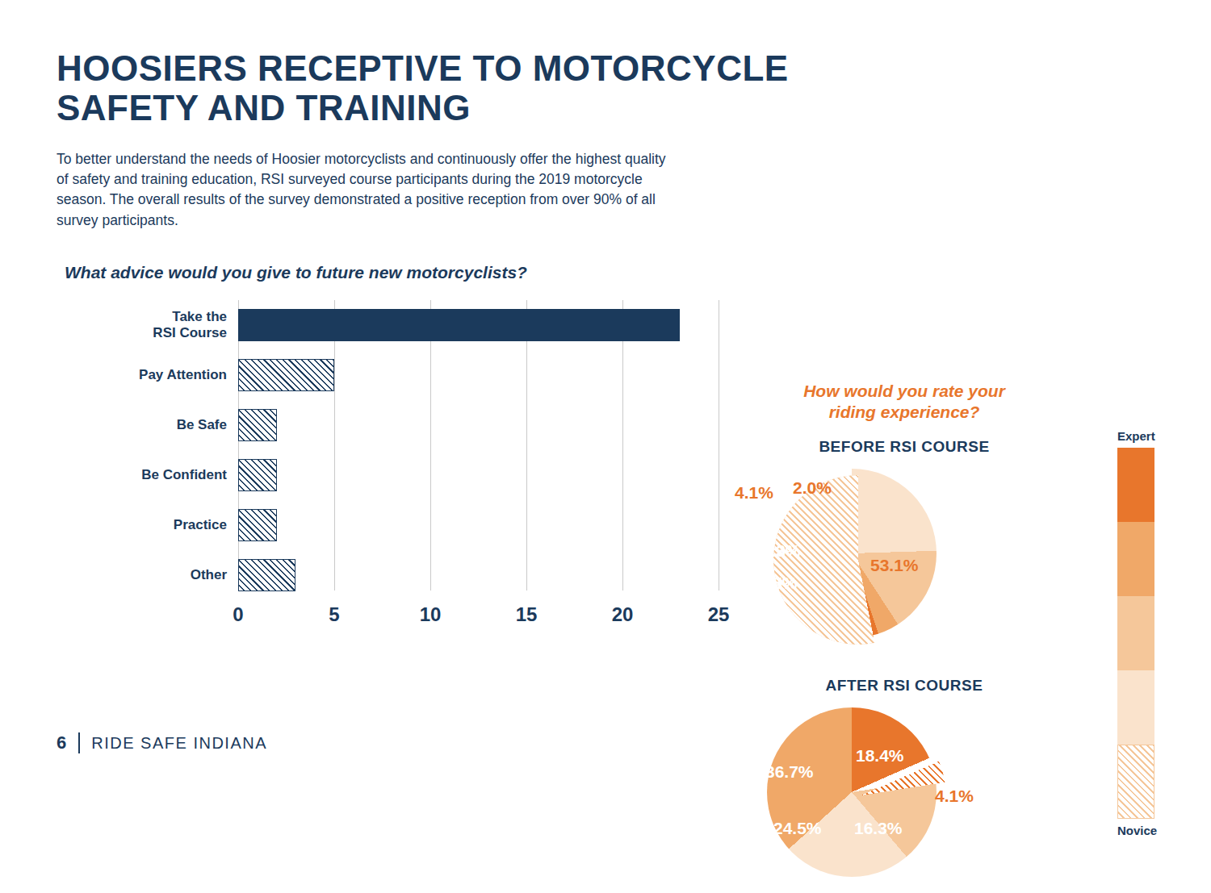HOOSIERS RECEPTIVE TO MOTORCYCLE
SAFETY AND TRAINING
To better understand the needs of Hoosier motorcyclists and continuously offer the highest quality of safety and training education, RSI surveyed course participants during the 2019 motorcycle season. The overall results of the survey demonstrated a positive reception from over 90% of all survey participants.
What advice would you give to future new motorcyclists?
Take the
RSI Course
Pay Attention
Be Safe
Be Confident
Practice
Other
0 5 10 15 20 25
How would you rate your
riding experience?
BEFORE RSI COURSE
4.1% 2.0% 16.3% 24.5% 53.1%
AFTER RSI COURSE
18.4% 4.1% 16.3% 24.5% 36.7%
Expert
Novice
6 RIDE SAFE INDIANA